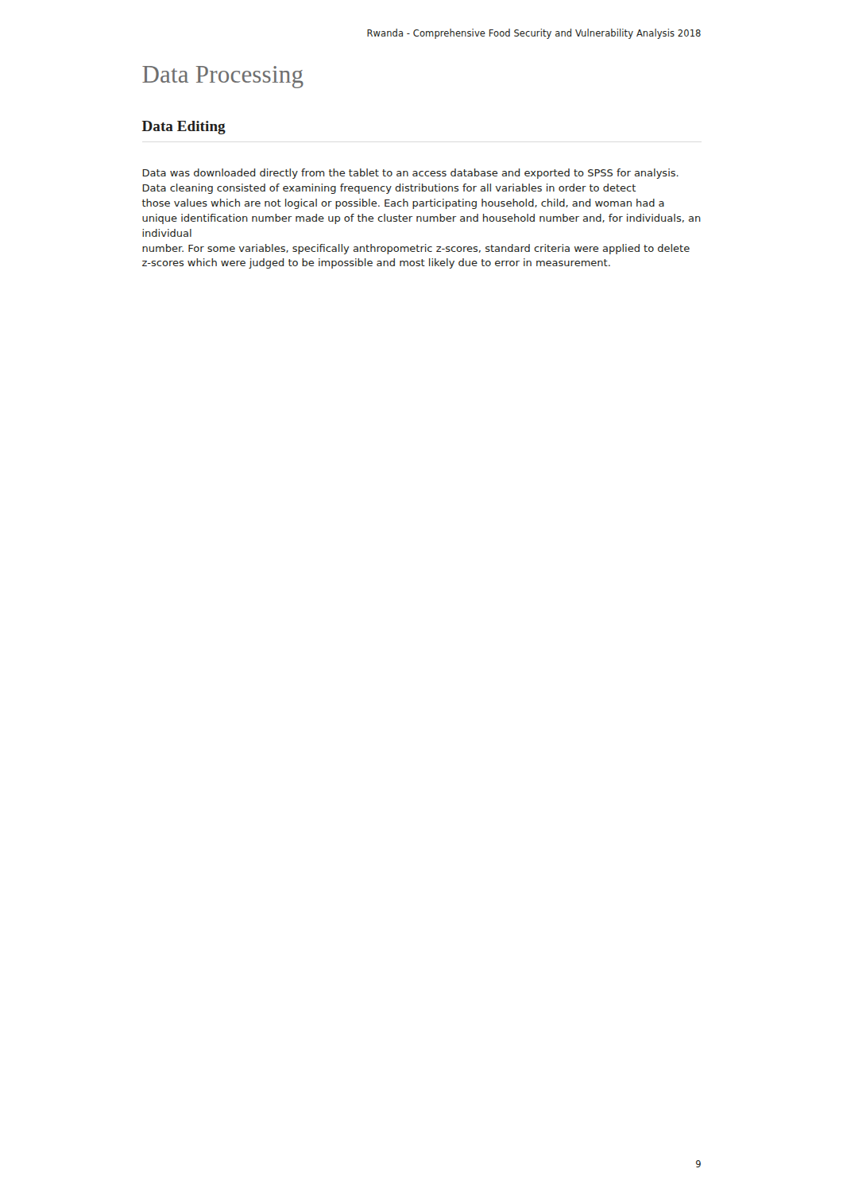Rwanda - Comprehensive Food Security and Vulnerability Analysis 2018
Data Processing
Data Editing
Data was downloaded directly from the tablet to an access database and exported to SPSS for analysis. Data cleaning consisted of examining frequency distributions for all variables in order to detect
those values which are not logical or possible. Each participating household, child, and woman had a unique identification number made up of the cluster number and household number and, for individuals, an individual
number. For some variables, specifically anthropometric z-scores, standard criteria were applied to delete z-scores which were judged to be impossible and most likely due to error in measurement.
9